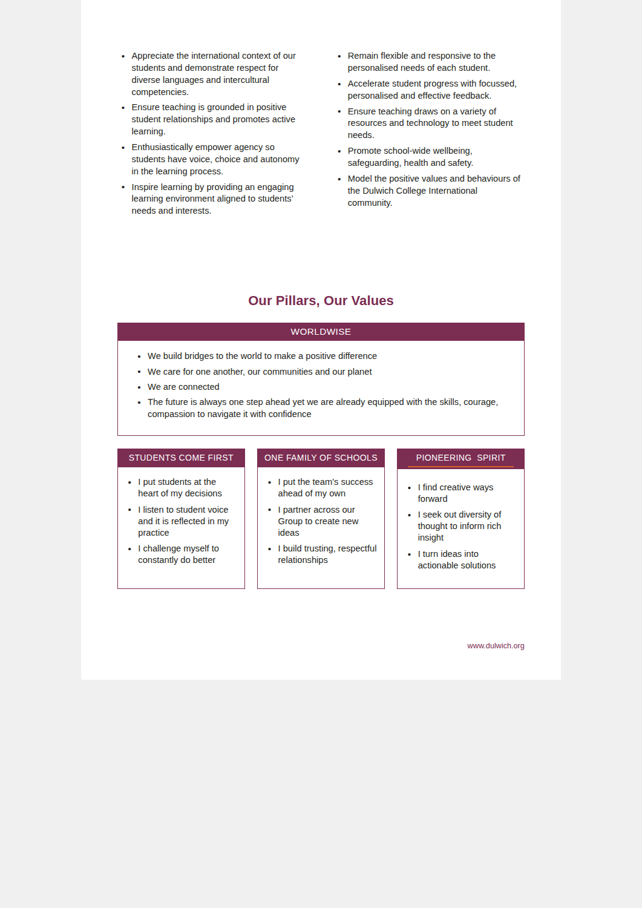Appreciate the international context of our students and demonstrate respect for diverse languages and intercultural competencies.
Ensure teaching is grounded in positive student relationships and promotes active learning.
Enthusiastically empower agency so students have voice, choice and autonomy in the learning process.
Inspire learning by providing an engaging learning environment aligned to students’ needs and interests.
Remain flexible and responsive to the personalised needs of each student.
Accelerate student progress with focussed, personalised and effective feedback.
Ensure teaching draws on a variety of resources and technology to meet student needs.
Promote school-wide wellbeing, safeguarding, health and safety.
Model the positive values and behaviours of the Dulwich College International community.
Our Pillars, Our Values
WORLDWISE
We build bridges to the world to make a positive difference
We care for one another, our communities and our planet
We are connected
The future is always one step ahead yet we are already equipped with the skills, courage, compassion to navigate it with confidence
STUDENTS COME FIRST
I put students at the heart of my decisions
I listen to student voice and it is reflected in my practice
I challenge myself to constantly do better
ONE FAMILY OF SCHOOLS
I put the team’s success ahead of my own
I partner across our Group to create new ideas
I build trusting, respectful relationships
PIONEERING SPIRIT
I find creative ways forward
I seek out diversity of thought to inform rich insight
I turn ideas into actionable solutions
www.dulwich.org